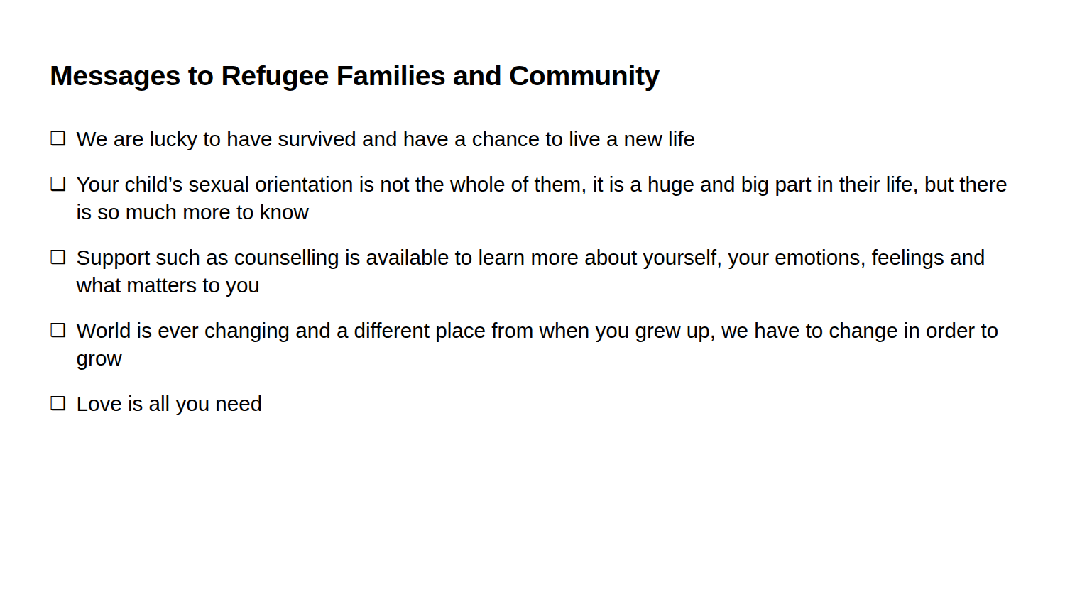Messages to Refugee Families and Community
We are lucky to have survived and have a chance to live a new life
Your child’s sexual orientation is not the whole of them, it is a huge and big part in their life, but there is so much more to know
Support such as counselling is available to learn more about yourself, your emotions, feelings and what matters to you
World is ever changing and a different place from when you grew up, we have to change in order to grow
Love is all you need